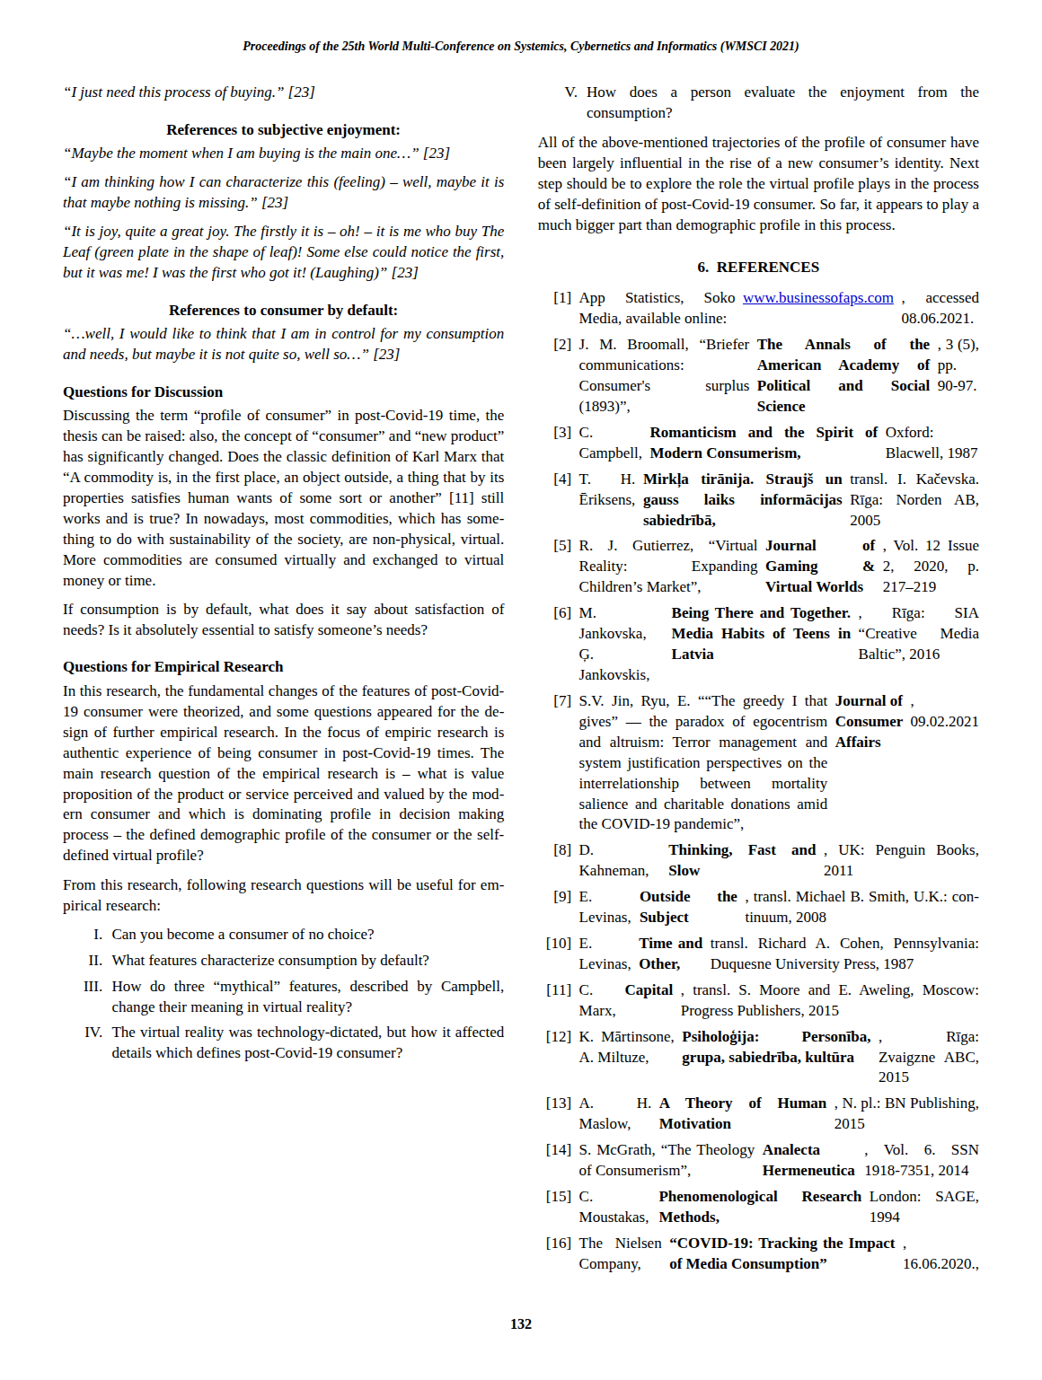Proceedings of the 25th World Multi-Conference on Systemics, Cybernetics and Informatics (WMSCI 2021)
“I just need this process of buying.” [23]
References to subjective enjoyment:
“Maybe the moment when I am buying is the main one…” [23]
“I am thinking how I can characterize this (feeling) – well, maybe it is that maybe nothing is missing.” [23]
“It is joy, quite a great joy. The firstly it is – oh! – it is me who buy The Leaf (green plate in the shape of leaf)! Some else could notice the first, but it was me! I was the first who got it! (Laughing)” [23]
References to consumer by default:
“…well, I would like to think that I am in control for my consumption and needs, but maybe it is not quite so, well so…” [23]
Questions for Discussion
Discussing the term “profile of consumer” in post-Covid-19 time, the thesis can be raised: also, the concept of “consumer” and “new product” has significantly changed. Does the classic definition of Karl Marx that “A commodity is, in the first place, an object outside, a thing that by its properties satisfies human wants of some sort or another” [11] still works and is true? In nowadays, most commodities, which has something to do with sustainability of the society, are non-physical, virtual. More commodities are consumed virtually and exchanged to virtual money or time.
If consumption is by default, what does it say about satisfaction of needs? Is it absolutely essential to satisfy someone’s needs?
Questions for Empirical Research
In this research, the fundamental changes of the features of post-Covid-19 consumer were theorized, and some questions appeared for the design of further empirical research. In the focus of empiric research is authentic experience of being consumer in post-Covid-19 times. The main research question of the empirical research is – what is value proposition of the product or service perceived and valued by the modern consumer and which is dominating profile in decision making process – the defined demographic profile of the consumer or the self-defined virtual profile?
From this research, following research questions will be useful for empirical research:
Can you become a consumer of no choice?
What features characterize consumption by default?
How do three “mythical” features, described by Campbell, change their meaning in virtual reality?
The virtual reality was technology-dictated, but how it affected details which defines post-Covid-19 consumer?
How does a person evaluate the enjoyment from the consumption?
All of the above-mentioned trajectories of the profile of consumer have been largely influential in the rise of a new consumer’s identity. Next step should be to explore the role the virtual profile plays in the process of self-definition of post-Covid-19 consumer. So far, it appears to play a much bigger part than demographic profile in this process.
6. REFERENCES
App Statistics, Soko Media, available online: www.businessofaps.com, accessed 08.06.2021.
J. M. Broomall, “Briefer communications: Consumer's surplus (1893)”, The Annals of the American Academy of Political and Social Science, 3 (5), pp. 90-97.
C. Campbell, Romanticism and the Spirit of Modern Consumerism, Oxford: Blacwell, 1987
T. H. Ēriksens, Mirkļa tirānija. Straujš un gauss laiks informācijas sabiedrībā, transl. I. Kačevska. Rīga: Norden AB, 2005
R. J. Gutierrez, “Virtual Reality: Expanding Children’s Market”, Journal of Gaming & Virtual Worlds, Vol. 12 Issue 2, 2020, p. 217–219
M. Jankovska, Ģ. Jankovskis, Being There and Together. Media Habits of Teens in Latvia, Rīga: SIA “Creative Media Baltic”, 2016
S.V. Jin, Ryu, E. ““The greedy I that gives” — the paradox of egocentrism and altruism: Terror management and system justification perspectives on the interrelationship between mortality salience and charitable donations amid the COVID-19 pandemic”, Journal of Consumer Affairs, 09.02.2021
D. Kahneman, Thinking, Fast and Slow, UK: Penguin Books, 2011
E. Levinas, Outside the Subject, transl. Michael B. Smith, U.K.: continuum, 2008
E. Levinas, Time and Other, transl. Richard A. Cohen, Pennsylvania: Duquesne University Press, 1987
C. Marx, Capital, transl. S. Moore and E. Aweling, Moscow: Progress Publishers, 2015
K. Mārtinsone, A. Miltuze, Psiholoģija: Personība, grupa, sabiedrība, kultūra, Rīga: Zvaigzne ABC, 2015
A. H. Maslow, A Theory of Human Motivation, N. pl.: BN Publishing, 2015
S. McGrath, “The Theology of Consumerism”, Analecta Hermeneutica, Vol. 6. SSN 1918-7351, 2014
C. Moustakas, Phenomenological Research Methods, London: SAGE, 1994
The Nielsen Company, “COVID-19: Tracking the Impact of Media Consumption”, 16.06.2020.,
132